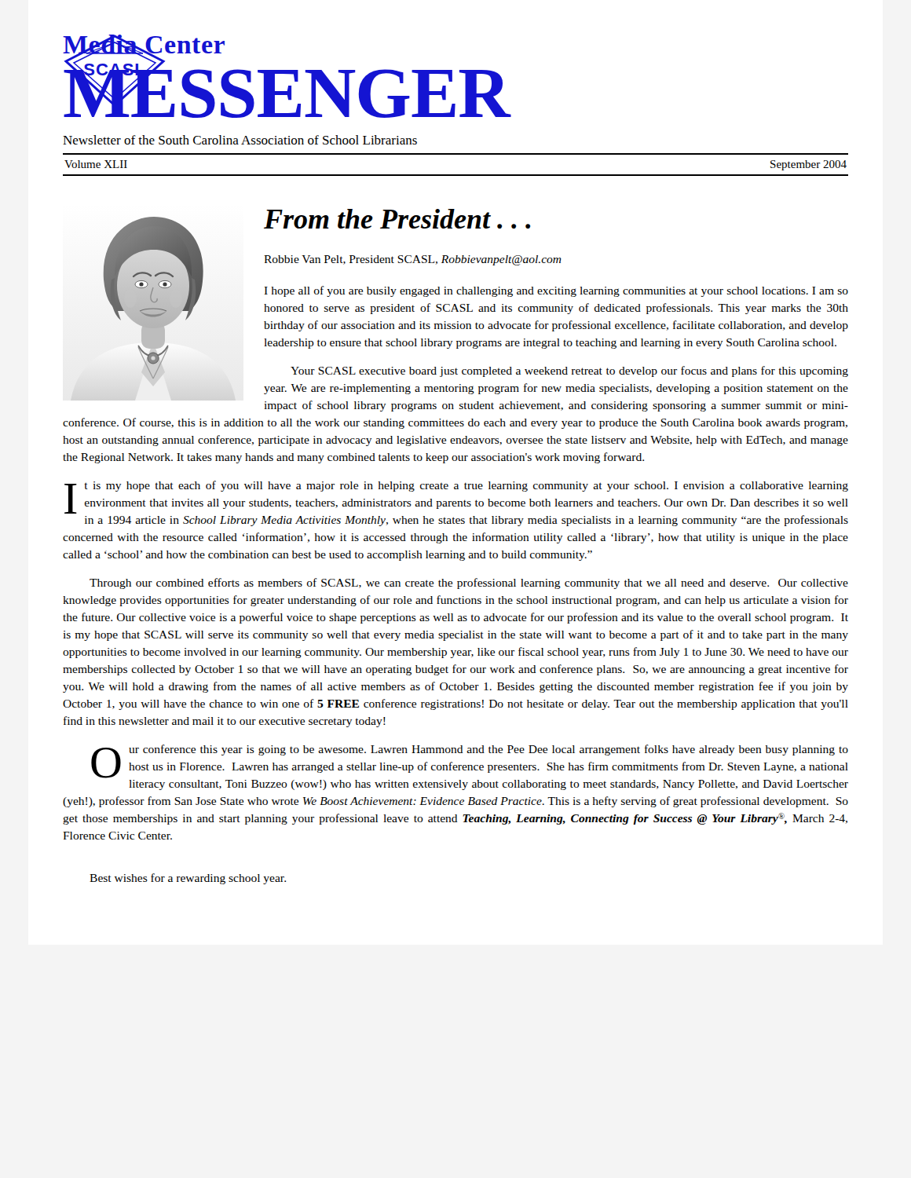SCASL
Media Center
MESSENGER
Newsletter of the South Carolina Association of School Librarians
Volume XLII September 2004
From the President . . .
Robbie Van Pelt, President SCASL, Robbievanpelt@aol.com
I hope all of you are busily engaged in challenging and exciting learning communities at your school locations. I am so honored to serve as president of SCASL and its community of dedicated professionals. This year marks the 30th birthday of our association and its mission to advocate for professional excellence, facilitate collaboration, and develop leadership to ensure that school library programs are integral to teaching and learning in every South Carolina school.
Your SCASL executive board just completed a weekend retreat to develop our focus and plans for this upcoming year. We are re-implementing a mentoring program for new media specialists, developing a position statement on the impact of school library programs on student achievement, and considering sponsoring a summer summit or mini-conference. Of course, this is in addition to all the work our standing committees do each and every year to produce the South Carolina book awards program, host an outstanding annual conference, participate in advocacy and legislative endeavors, oversee the state listserv and Website, help with EdTech, and manage the Regional Network. It takes many hands and many combined talents to keep our association's work moving forward.
It is my hope that each of you will have a major role in helping create a true learning community at your school. I envision a collaborative learning environment that invites all your students, teachers, administrators and parents to become both learners and teachers. Our own Dr. Dan describes it so well in a 1994 article in School Library Media Activities Monthly, when he states that library media specialists in a learning community “are the professionals concerned with the resource called ‘information’, how it is accessed through the information utility called a ‘library’, how that utility is unique in the place called a ‘school’ and how the combination can best be used to accomplish learning and to build community.”
Through our combined efforts as members of SCASL, we can create the professional learning community that we all need and deserve. Our collective knowledge provides opportunities for greater understanding of our role and functions in the school instructional program, and can help us articulate a vision for the future. Our collective voice is a powerful voice to shape perceptions as well as to advocate for our profession and its value to the overall school program. It is my hope that SCASL will serve its community so well that every media specialist in the state will want to become a part of it and to take part in the many opportunities to become involved in our learning community. Our membership year, like our fiscal school year, runs from July 1 to June 30. We need to have our memberships collected by October 1 so that we will have an operating budget for our work and conference plans. So, we are announcing a great incentive for you. We will hold a drawing from the names of all active members as of October 1. Besides getting the discounted member registration fee if you join by October 1, you will have the chance to win one of 5 FREE conference registrations! Do not hesitate or delay. Tear out the membership application that you'll find in this newsletter and mail it to our executive secretary today!
Our conference this year is going to be awesome. Lawren Hammond and the Pee Dee local arrangement folks have already been busy planning to host us in Florence. Lawren has arranged a stellar line-up of conference presenters. She has firm commitments from Dr. Steven Layne, a national literacy consultant, Toni Buzzeo (wow!) who has written extensively about collaborating to meet standards, Nancy Pollette, and David Loertscher (yeh!), professor from San Jose State who wrote We Boost Achievement: Evidence Based Practice. This is a hefty serving of great professional development. So get those memberships in and start planning your professional leave to attend Teaching, Learning, Connecting for Success @ Your Library®, March 2-4, Florence Civic Center.
Best wishes for a rewarding school year.